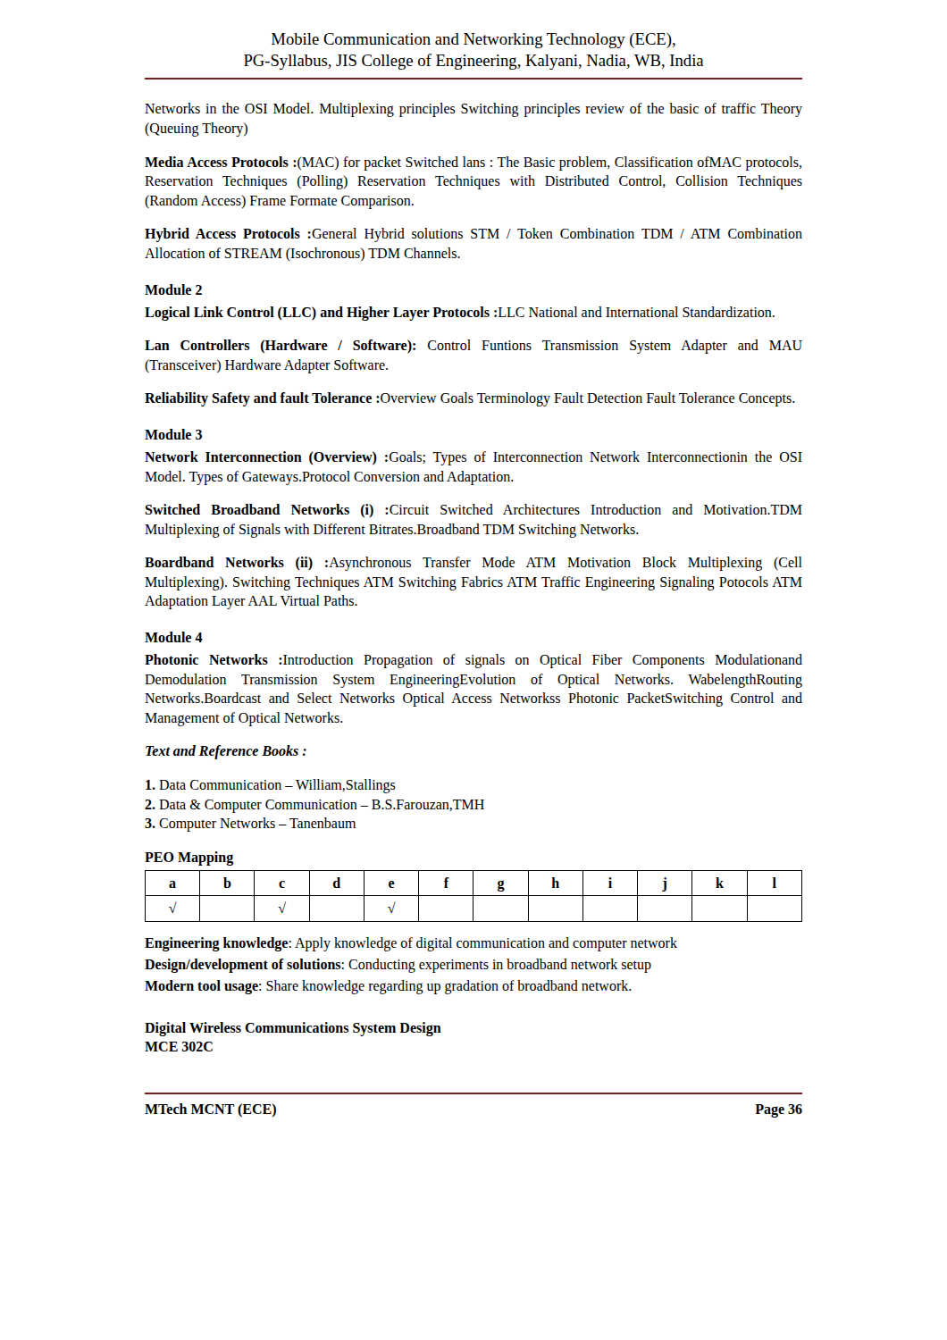Mobile Communication and Networking Technology (ECE),
PG-Syllabus, JIS College of Engineering, Kalyani, Nadia, WB, India
Networks in the OSI Model. Multiplexing principles Switching principles review of the basic of traffic Theory (Queuing Theory)
Media Access Protocols :(MAC) for packet Switched lans : The Basic problem, Classification ofMAC protocols, Reservation Techniques (Polling) Reservation Techniques with Distributed Control, Collision Techniques (Random Access) Frame Formate Comparison.
Hybrid Access Protocols : General Hybrid solutions STM / Token Combination TDM / ATM Combination Allocation of STREAM (Isochronous) TDM Channels.
Module 2
Logical Link Control (LLC) and Higher Layer Protocols : LLC National and International Standardization.
Lan Controllers (Hardware / Software): Control Funtions Transmission System Adapter and MAU (Transceiver) Hardware Adapter Software.
Reliability Safety and fault Tolerance : Overview Goals Terminology Fault Detection Fault Tolerance Concepts.
Module 3
Network Interconnection (Overview) : Goals; Types of Interconnection Network Interconnectionin the OSI Model. Types of Gateways.Protocol Conversion and Adaptation.
Switched Broadband Networks (i) : Circuit Switched Architectures Introduction and Motivation.TDM Multiplexing of Signals with Different Bitrates.Broadband TDM Switching Networks.
Boardband Networks (ii) : Asynchronous Transfer Mode ATM Motivation Block Multiplexing (Cell Multiplexing). Switching Techniques ATM Switching Fabrics ATM Traffic Engineering Signaling Potocols ATM Adaptation Layer AAL Virtual Paths.
Module 4
Photonic Networks : Introduction Propagation of signals on Optical Fiber Components Modulationand Demodulation Transmission System EngineeringEvolution of Optical Networks. WabelengthRouting Networks.Boardcast and Select Networks Optical Access Networkss Photonic PacketSwitching Control and Management of Optical Networks.
Text and Reference Books :
1. Data Communication – William,Stallings
2. Data & Computer Communication – B.S.Farouzan,TMH
3. Computer Networks – Tanenbaum
PEO Mapping
| a | b | c | d | e | f | g | h | i | j | k | l |
| √ | | √ | | √ | | | | | | | |
Engineering knowledge: Apply knowledge of digital communication and computer network
Design/development of solutions: Conducting experiments in broadband network setup
Modern tool usage: Share knowledge regarding up gradation of broadband network.
Digital Wireless Communications System Design
MCE 302C
MTech MCNT (ECE) Page 36